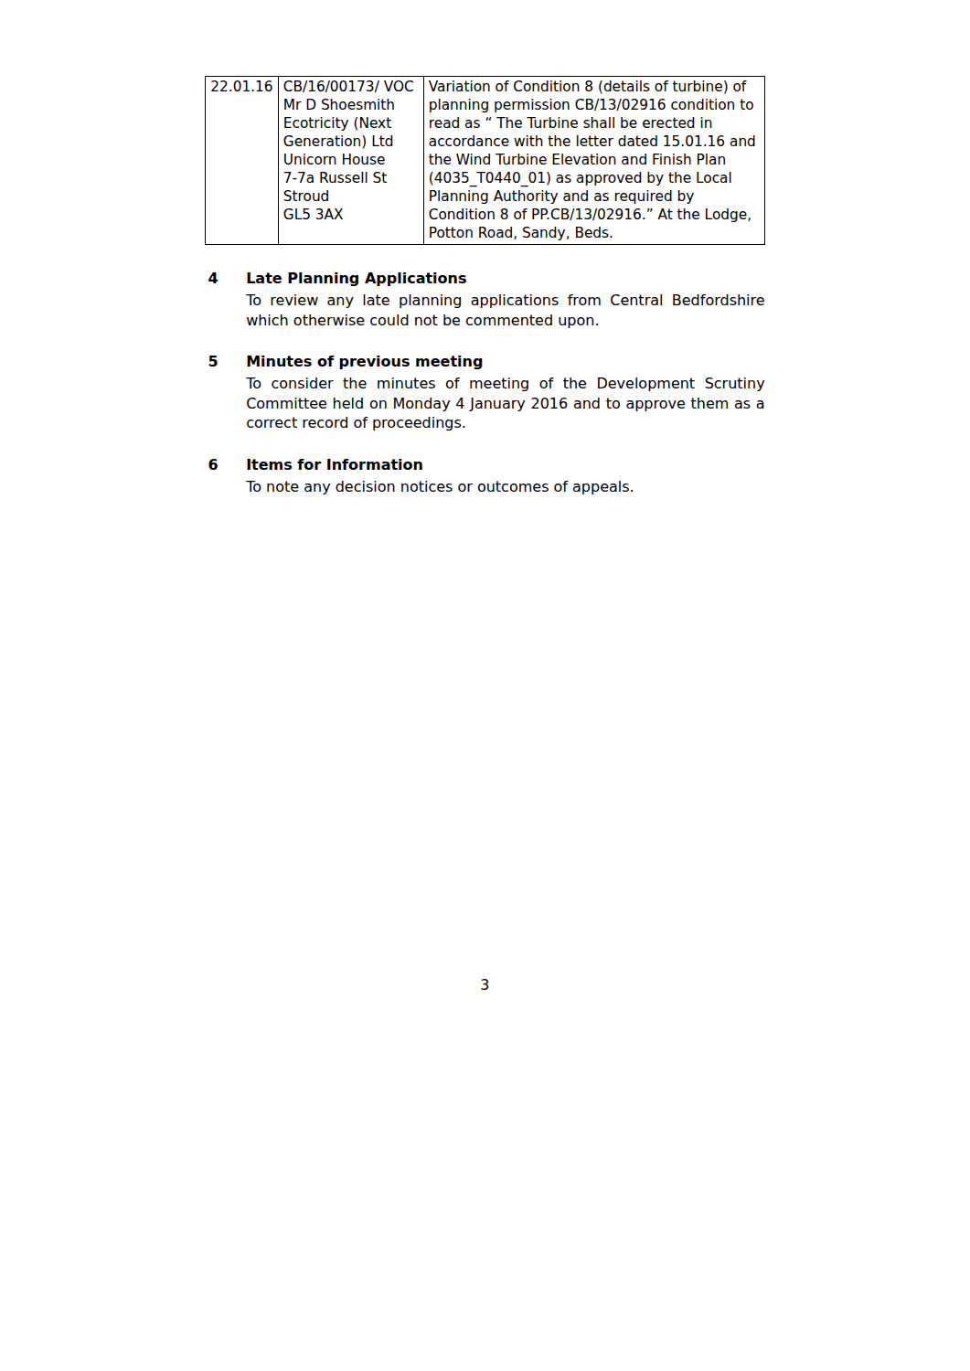| 22.01.16 | CB/16/00173/ VOC Mr D Shoesmith Ecotricity (Next Generation) Ltd Unicorn House 7-7a Russell St Stroud GL5 3AX | Variation of Condition 8 (details of turbine) of planning permission CB/13/02916 condition to read as “ The Turbine shall be erected in accordance with the letter dated 15.01.16 and the Wind Turbine Elevation and Finish Plan (4035_T0440_01) as approved by the Local Planning Authority and as required by Condition 8 of PP.CB/13/02916.” At the Lodge, Potton Road, Sandy, Beds. |
4
Late Planning Applications
To review any late planning applications from Central Bedfordshire which otherwise could not be commented upon.
5
Minutes of previous meeting
To consider the minutes of meeting of the Development Scrutiny Committee held on Monday 4 January 2016 and to approve them as a correct record of proceedings.
6
Items for Information
To note any decision notices or outcomes of appeals.
3